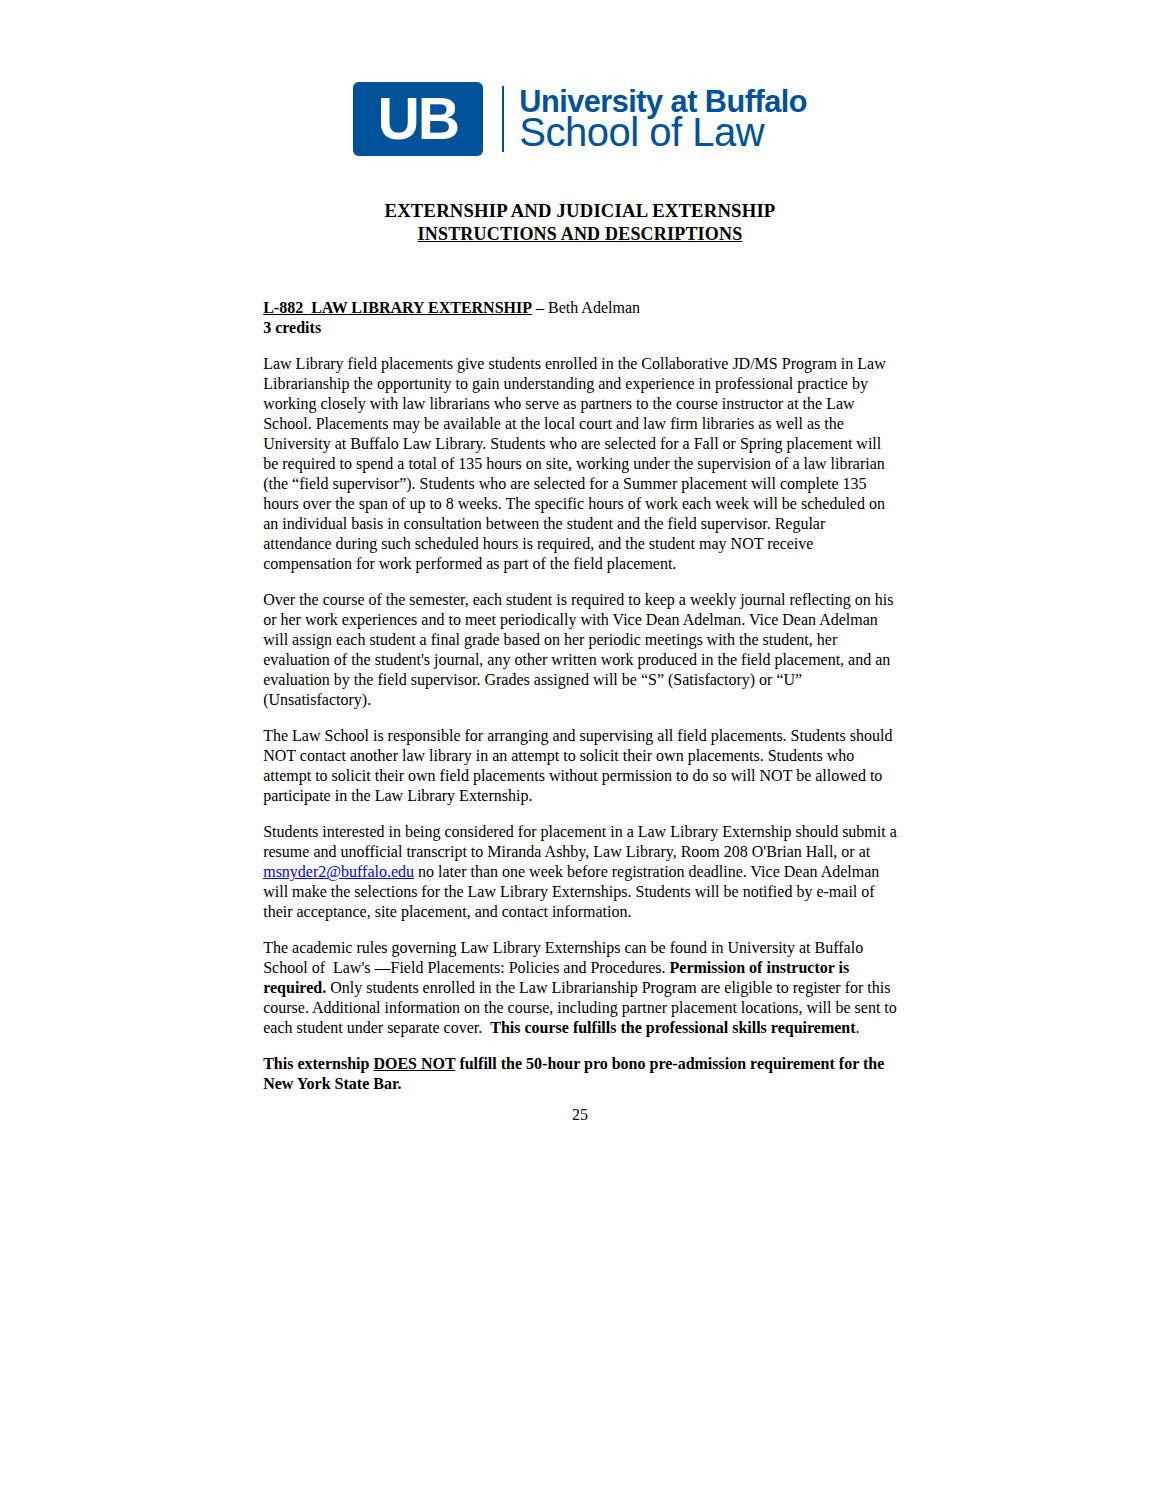UB University at Buffalo School of Law
EXTERNSHIP AND JUDICIAL EXTERNSHIP INSTRUCTIONS AND DESCRIPTIONS
L-882 LAW LIBRARY EXTERNSHIP – Beth Adelman
3 credits
Law Library field placements give students enrolled in the Collaborative JD/MS Program in Law Librarianship the opportunity to gain understanding and experience in professional practice by working closely with law librarians who serve as partners to the course instructor at the Law School. Placements may be available at the local court and law firm libraries as well as the University at Buffalo Law Library. Students who are selected for a Fall or Spring placement will be required to spend a total of 135 hours on site, working under the supervision of a law librarian (the “field supervisor”). Students who are selected for a Summer placement will complete 135 hours over the span of up to 8 weeks. The specific hours of work each week will be scheduled on an individual basis in consultation between the student and the field supervisor. Regular attendance during such scheduled hours is required, and the student may NOT receive compensation for work performed as part of the field placement.
Over the course of the semester, each student is required to keep a weekly journal reflecting on his or her work experiences and to meet periodically with Vice Dean Adelman. Vice Dean Adelman will assign each student a final grade based on her periodic meetings with the student, her evaluation of the student's journal, any other written work produced in the field placement, and an evaluation by the field supervisor. Grades assigned will be “S” (Satisfactory) or “U” (Unsatisfactory).
The Law School is responsible for arranging and supervising all field placements. Students should NOT contact another law library in an attempt to solicit their own placements. Students who attempt to solicit their own field placements without permission to do so will NOT be allowed to participate in the Law Library Externship.
Students interested in being considered for placement in a Law Library Externship should submit a resume and unofficial transcript to Miranda Ashby, Law Library, Room 208 O'Brian Hall, or at msnyder2@buffalo.edu no later than one week before registration deadline. Vice Dean Adelman will make the selections for the Law Library Externships. Students will be notified by e-mail of their acceptance, site placement, and contact information.
The academic rules governing Law Library Externships can be found in University at Buffalo School of Law's ―Field Placements: Policies and Procedures. Permission of instructor is required. Only students enrolled in the Law Librarianship Program are eligible to register for this course. Additional information on the course, including partner placement locations, will be sent to each student under separate cover. This course fulfills the professional skills requirement.
This externship DOES NOT fulfill the 50-hour pro bono pre-admission requirement for the New York State Bar.
25